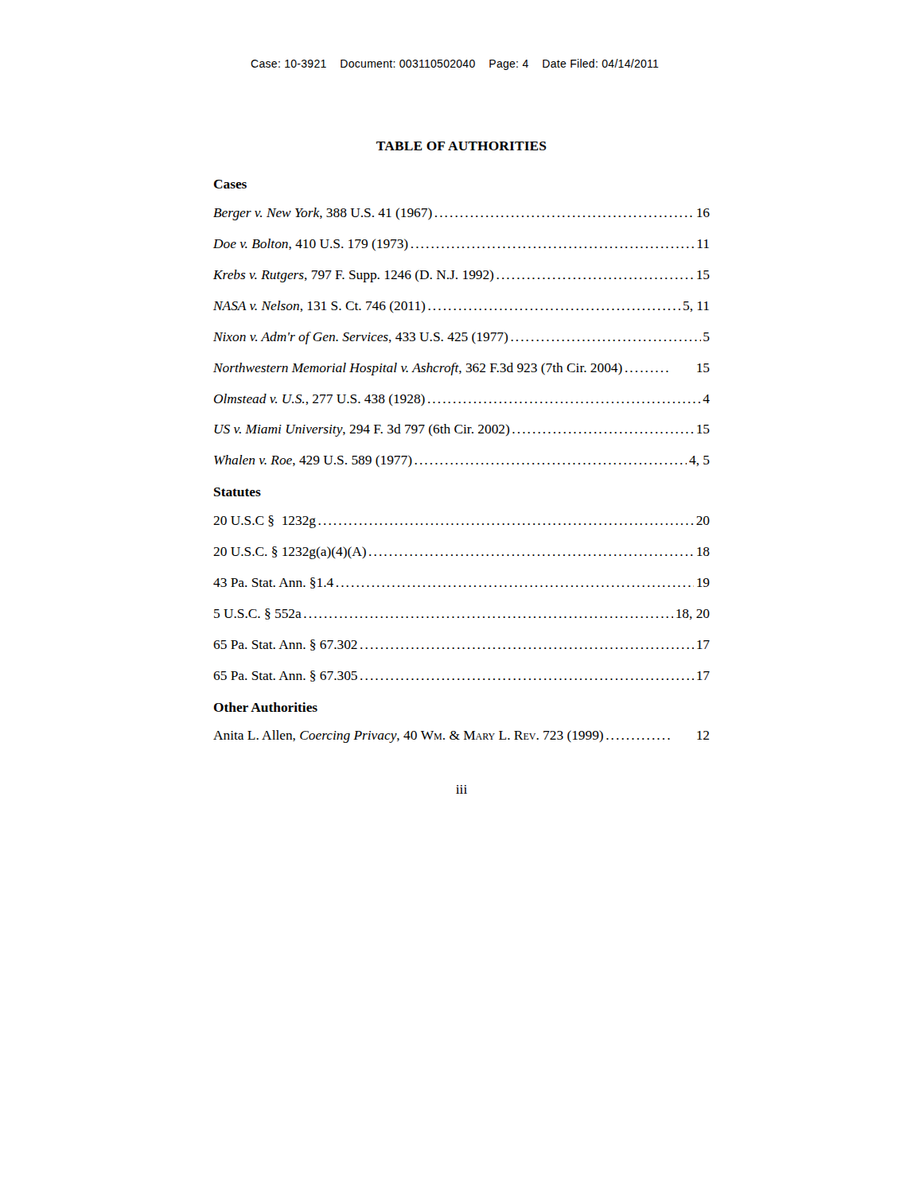Case: 10-3921 Document: 003110502040 Page: 4 Date Filed: 04/14/2011
TABLE OF AUTHORITIES
Cases
Berger v. New York, 388 U.S. 41 (1967) ................................................................. 16
Doe v. Bolton, 410 U.S. 179 (1973) ....................................................................... 11
Krebs v. Rutgers, 797 F. Supp. 1246 (D. N.J. 1992) .............................................. 15
NASA v. Nelson, 131 S. Ct. 746 (2011) ............................................................. 5, 11
Nixon v. Adm'r of Gen. Services, 433 U.S. 425 (1977) ........................................... 5
Northwestern Memorial Hospital v. Ashcroft, 362 F.3d 923 (7th Cir. 2004) ......... 15
Olmstead v. U.S., 277 U.S. 438 (1928) ..................................................................... 4
US v. Miami University, 294 F. 3d 797 (6th Cir. 2002) ......................................... 15
Whalen v. Roe, 429 U.S. 589 (1977) .................................................................... 4, 5
Statutes
20 U.S.C § 1232g .................................................................................................. 20
20 U.S.C. § 1232g(a)(4)(A) ..................................................................................... 18
43 Pa. Stat. Ann. §1.4 ........................................................................................... 19
5 U.S.C. § 552a .............................................................................................. 18, 20
65 Pa. Stat. Ann. § 67.302 ..................................................................................... 17
65 Pa. Stat. Ann. § 67.305 ..................................................................................... 17
Other Authorities
Anita L. Allen, Coercing Privacy, 40 Wm. & Mary L. Rev. 723 (1999) ............. 12
iii